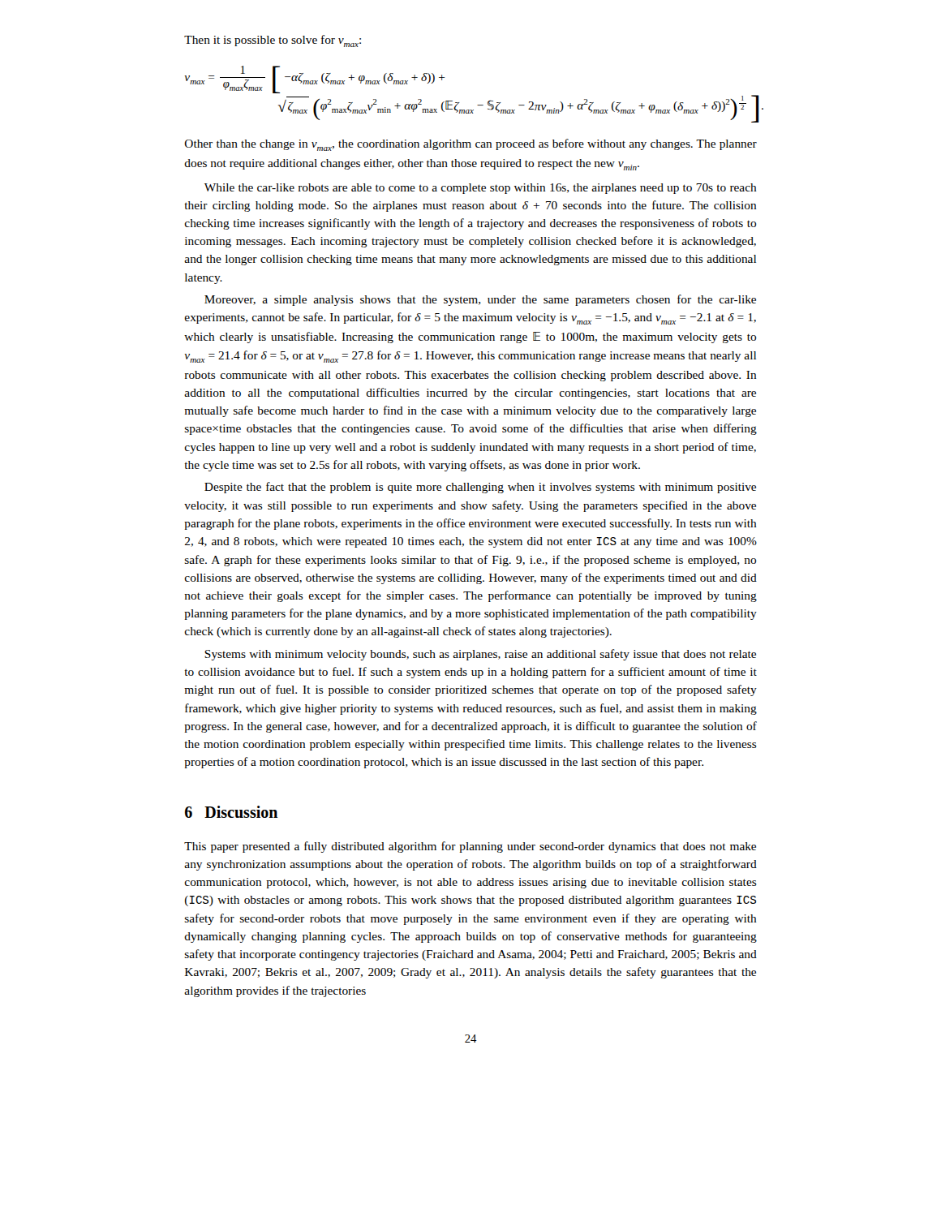Then it is possible to solve for vmax:
vmax = 1 φmaxζmax [ −αζmax (ζmax + φmax (δmax + δ)) +
√ζmax (φ 2 max ζmaxv 2 min + αφ 2 max (𝔼ζmax − 𝕊ζmax − 2πvmin) + α 2 ζmax (ζmax + φmax (δmax + δ))2) 12 ].
Other than the change in vmax, the coordination algorithm can proceed as before without any changes. The planner does not require additional changes either, other than those required to respect the new vmin.
While the car-like robots are able to come to a complete stop within 16s, the airplanes need up to 70s to reach their circling holding mode. So the airplanes must reason about δ + 70 seconds into the future. The collision checking time increases significantly with the length of a trajectory and decreases the responsiveness of robots to incoming messages. Each incoming trajectory must be completely collision checked before it is acknowledged, and the longer collision checking time means that many more acknowledgments are missed due to this additional latency.
Moreover, a simple analysis shows that the system, under the same parameters chosen for the car-like experiments, cannot be safe. In particular, for δ = 5 the maximum velocity is vmax = −1.5, and vmax = −2.1 at δ = 1, which clearly is unsatisfiable. Increasing the communication range 𝔼 to 1000m, the maximum velocity gets to vmax = 21.4 for δ = 5, or at vmax = 27.8 for δ = 1. However, this communication range increase means that nearly all robots communicate with all other robots. This exacerbates the collision checking problem described above. In addition to all the computational difficulties incurred by the circular contingencies, start locations that are mutually safe become much harder to find in the case with a minimum velocity due to the comparatively large space×time obstacles that the contingencies cause. To avoid some of the difficulties that arise when differing cycles happen to line up very well and a robot is suddenly inundated with many requests in a short period of time, the cycle time was set to 2.5s for all robots, with varying offsets, as was done in prior work.
Despite the fact that the problem is quite more challenging when it involves systems with minimum positive velocity, it was still possible to run experiments and show safety. Using the parameters specified in the above paragraph for the plane robots, experiments in the office environment were executed successfully. In tests run with 2, 4, and 8 robots, which were repeated 10 times each, the system did not enter ICS at any time and was 100% safe. A graph for these experiments looks similar to that of Fig. 9, i.e., if the proposed scheme is employed, no collisions are observed, otherwise the systems are colliding. However, many of the experiments timed out and did not achieve their goals except for the simpler cases. The performance can potentially be improved by tuning planning parameters for the plane dynamics, and by a more sophisticated implementation of the path compatibility check (which is currently done by an all-against-all check of states along trajectories).
Systems with minimum velocity bounds, such as airplanes, raise an additional safety issue that does not relate to collision avoidance but to fuel. If such a system ends up in a holding pattern for a sufficient amount of time it might run out of fuel. It is possible to consider prioritized schemes that operate on top of the proposed safety framework, which give higher priority to systems with reduced resources, such as fuel, and assist them in making progress. In the general case, however, and for a decentralized approach, it is difficult to guarantee the solution of the motion coordination problem especially within prespecified time limits. This challenge relates to the liveness properties of a motion coordination protocol, which is an issue discussed in the last section of this paper.
6 Discussion
This paper presented a fully distributed algorithm for planning under second-order dynamics that does not make any synchronization assumptions about the operation of robots. The algorithm builds on top of a straightforward communication protocol, which, however, is not able to address issues arising due to inevitable collision states (ICS) with obstacles or among robots. This work shows that the proposed distributed algorithm guarantees ICS safety for second-order robots that move purposely in the same environment even if they are operating with dynamically changing planning cycles. The approach builds on top of conservative methods for guaranteeing safety that incorporate contingency trajectories (Fraichard and Asama, 2004; Petti and Fraichard, 2005; Bekris and Kavraki, 2007; Bekris et al., 2007, 2009; Grady et al., 2011). An analysis details the safety guarantees that the algorithm provides if the trajectories
24